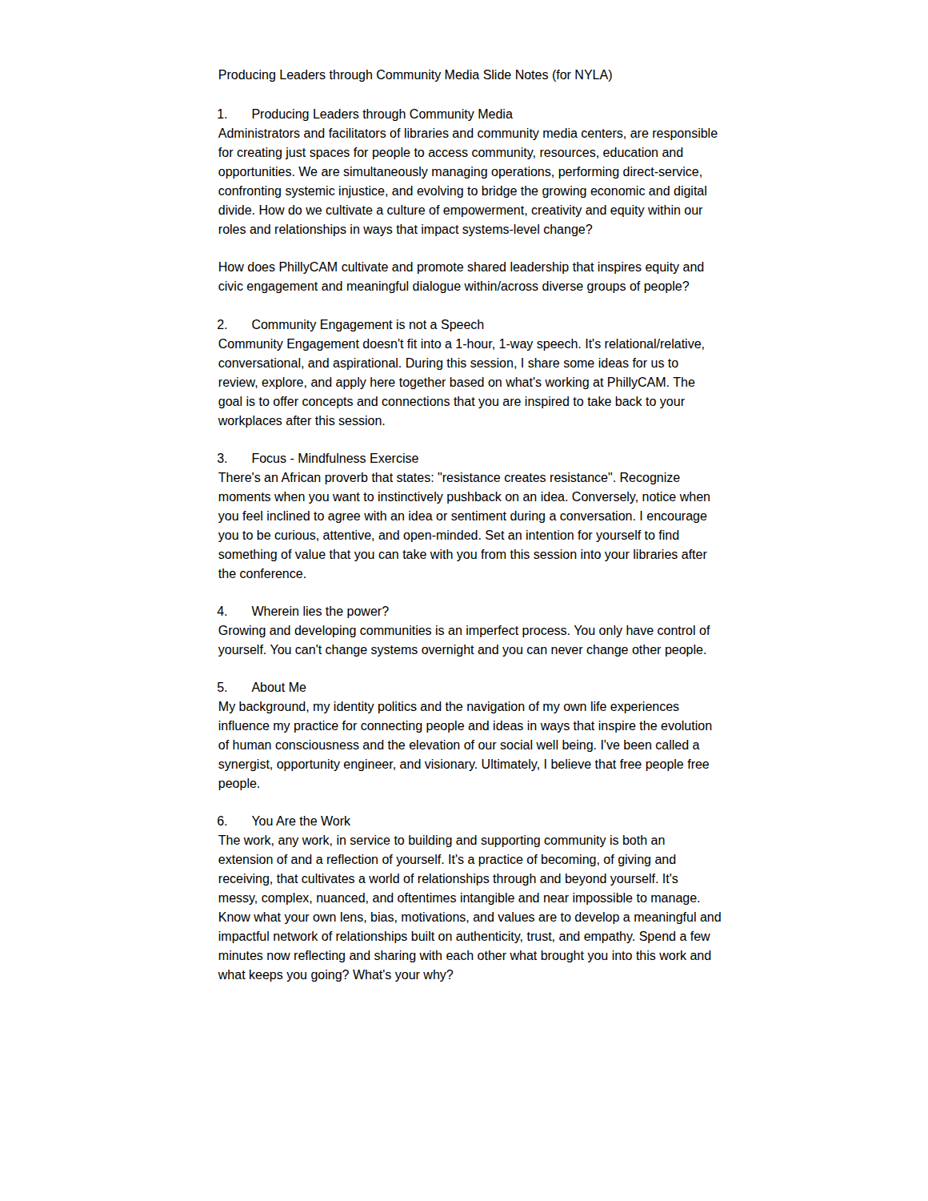Producing Leaders through Community Media Slide Notes (for NYLA)
1. Producing Leaders through Community Media
Administrators and facilitators of libraries and community media centers, are responsible for creating just spaces for people to access community, resources, education and opportunities. We are simultaneously managing operations, performing direct-service, confronting systemic injustice, and evolving to bridge the growing economic and digital divide. How do we cultivate a culture of empowerment, creativity and equity within our roles and relationships in ways that impact systems-level change?
How does PhillyCAM cultivate and promote shared leadership that inspires equity and civic engagement and meaningful dialogue within/across diverse groups of people?
2. Community Engagement is not a Speech
Community Engagement doesn't fit into a 1-hour, 1-way speech. It's relational/relative, conversational, and aspirational. During this session, I share some ideas for us to review, explore, and apply here together based on what's working at PhillyCAM. The goal is to offer concepts and connections that you are inspired to take back to your workplaces after this session.
3. Focus - Mindfulness Exercise
There's an African proverb that states: "resistance creates resistance". Recognize moments when you want to instinctively pushback on an idea. Conversely, notice when you feel inclined to agree with an idea or sentiment during a conversation. I encourage you to be curious, attentive, and open-minded. Set an intention for yourself to find something of value that you can take with you from this session into your libraries after the conference.
4. Wherein lies the power?
Growing and developing communities is an imperfect process. You only have control of yourself. You can't change systems overnight and you can never change other people.
5. About Me
My background, my identity politics and the navigation of my own life experiences influence my practice for connecting people and ideas in ways that inspire the evolution of human consciousness and the elevation of our social well being. I've been called a synergist, opportunity engineer, and visionary. Ultimately, I believe that free people free people.
6. You Are the Work
The work, any work, in service to building and supporting community is both an extension of and a reflection of yourself. It's a practice of becoming, of giving and receiving, that cultivates a world of relationships through and beyond yourself. It's messy, complex, nuanced, and oftentimes intangible and near impossible to manage. Know what your own lens, bias, motivations, and values are to develop a meaningful and impactful network of relationships built on authenticity, trust, and empathy. Spend a few minutes now reflecting and sharing with each other what brought you into this work and what keeps you going? What's your why?